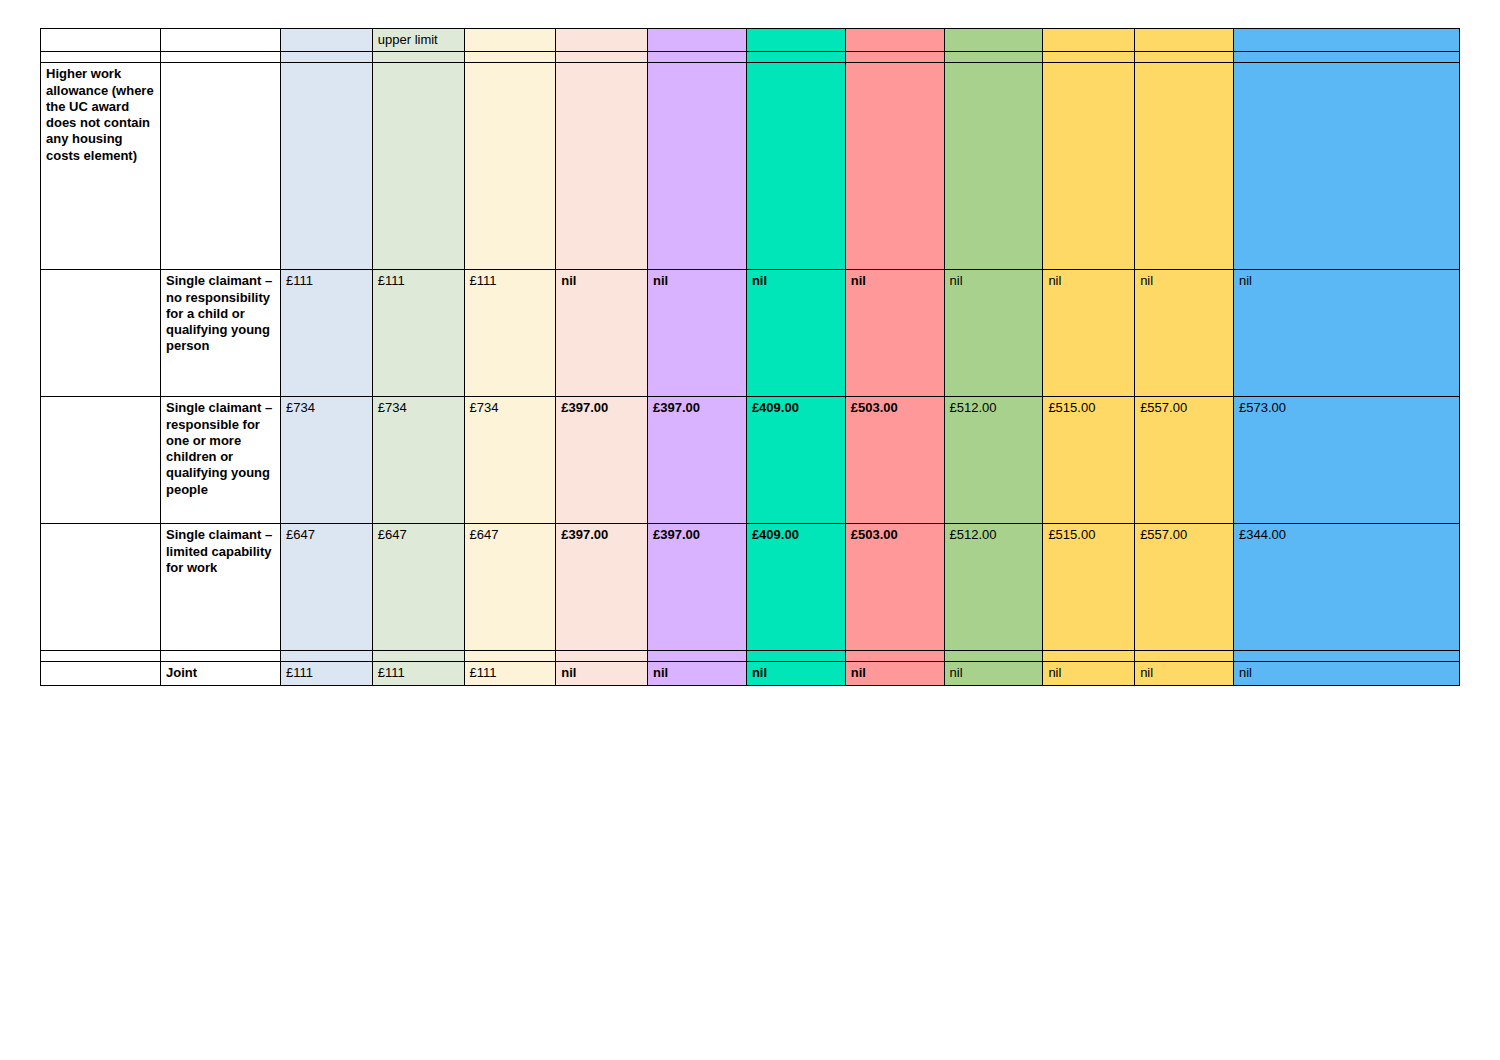| | | | upper limit | | | | | | | | | |
| Higher work allowance (where the UC award does not contain any housing costs element) | | | | | | | | | | | | |
| | Single claimant – no responsibility for a child or qualifying young person | £111 | £111 | £111 | nil | nil | nil | nil | nil | nil | nil | nil |
| | Single claimant – responsible for one or more children or qualifying young people | £734 | £734 | £734 | £397.00 | £397.00 | £409.00 | £503.00 | £512.00 | £515.00 | £557.00 | £573.00 |
| | Single claimant – limited capability for work | £647 | £647 | £647 | £397.00 | £397.00 | £409.00 | £503.00 | £512.00 | £515.00 | £557.00 | £344.00 |
| | Joint | £111 | £111 | £111 | nil | nil | nil | nil | nil | nil | nil | nil |